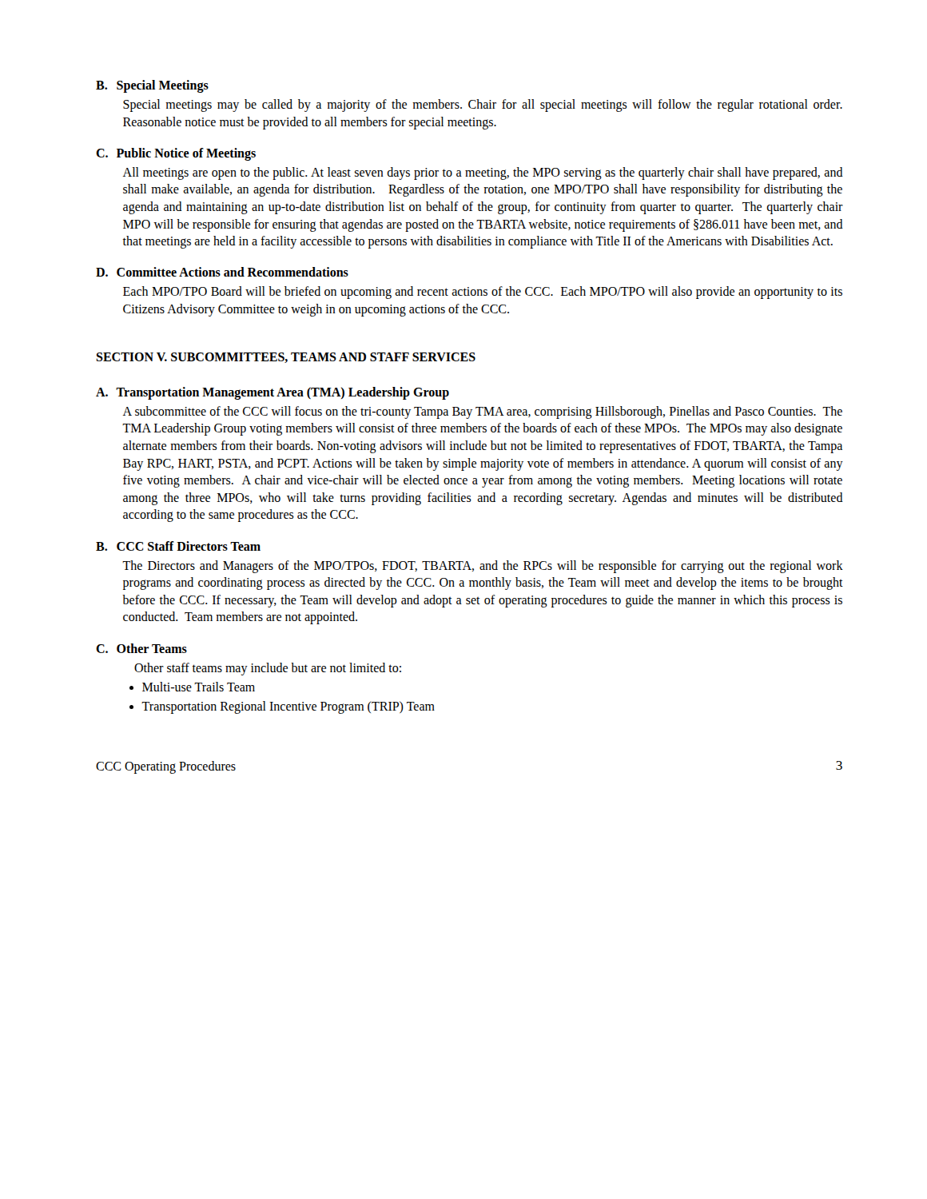B. Special Meetings
Special meetings may be called by a majority of the members. Chair for all special meetings will follow the regular rotational order. Reasonable notice must be provided to all members for special meetings.
C. Public Notice of Meetings
All meetings are open to the public. At least seven days prior to a meeting, the MPO serving as the quarterly chair shall have prepared, and shall make available, an agenda for distribution. Regardless of the rotation, one MPO/TPO shall have responsibility for distributing the agenda and maintaining an up-to-date distribution list on behalf of the group, for continuity from quarter to quarter. The quarterly chair MPO will be responsible for ensuring that agendas are posted on the TBARTA website, notice requirements of §286.011 have been met, and that meetings are held in a facility accessible to persons with disabilities in compliance with Title II of the Americans with Disabilities Act.
D. Committee Actions and Recommendations
Each MPO/TPO Board will be briefed on upcoming and recent actions of the CCC. Each MPO/TPO will also provide an opportunity to its Citizens Advisory Committee to weigh in on upcoming actions of the CCC.
SECTION V. SUBCOMMITTEES, TEAMS AND STAFF SERVICES
A. Transportation Management Area (TMA) Leadership Group
A subcommittee of the CCC will focus on the tri-county Tampa Bay TMA area, comprising Hillsborough, Pinellas and Pasco Counties. The TMA Leadership Group voting members will consist of three members of the boards of each of these MPOs. The MPOs may also designate alternate members from their boards. Non-voting advisors will include but not be limited to representatives of FDOT, TBARTA, the Tampa Bay RPC, HART, PSTA, and PCPT. Actions will be taken by simple majority vote of members in attendance. A quorum will consist of any five voting members. A chair and vice-chair will be elected once a year from among the voting members. Meeting locations will rotate among the three MPOs, who will take turns providing facilities and a recording secretary. Agendas and minutes will be distributed according to the same procedures as the CCC.
B. CCC Staff Directors Team
The Directors and Managers of the MPO/TPOs, FDOT, TBARTA, and the RPCs will be responsible for carrying out the regional work programs and coordinating process as directed by the CCC. On a monthly basis, the Team will meet and develop the items to be brought before the CCC. If necessary, the Team will develop and adopt a set of operating procedures to guide the manner in which this process is conducted. Team members are not appointed.
C. Other Teams
Other staff teams may include but are not limited to:
Multi-use Trails Team
Transportation Regional Incentive Program (TRIP) Team
CCC Operating Procedures 3